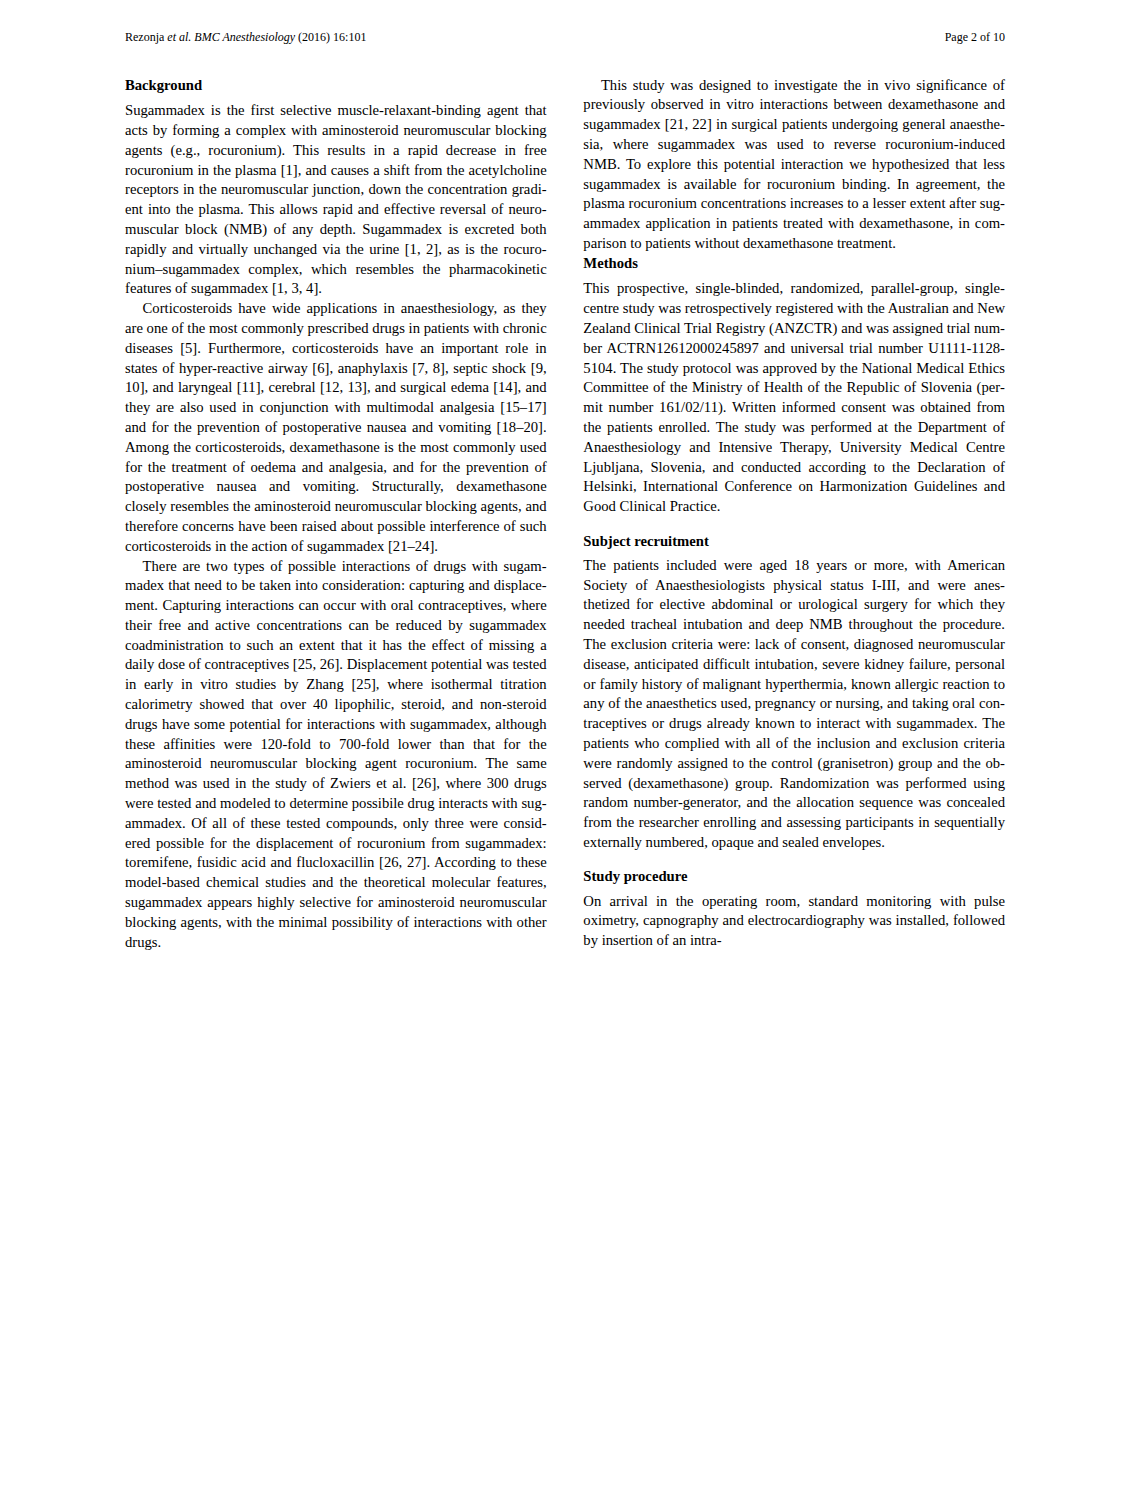Rezonja et al. BMC Anesthesiology (2016) 16:101 Page 2 of 10
Background
Sugammadex is the first selective muscle-relaxant-binding agent that acts by forming a complex with aminosteroid neuromuscular blocking agents (e.g., rocuronium). This results in a rapid decrease in free rocuronium in the plasma [1], and causes a shift from the acetylcholine receptors in the neuromuscular junction, down the concentration gradient into the plasma. This allows rapid and effective reversal of neuromuscular block (NMB) of any depth. Sugammadex is excreted both rapidly and virtually unchanged via the urine [1, 2], as is the rocuronium–sugammadex complex, which resembles the pharmacokinetic features of sugammadex [1, 3, 4].
Corticosteroids have wide applications in anaesthesiology, as they are one of the most commonly prescribed drugs in patients with chronic diseases [5]. Furthermore, corticosteroids have an important role in states of hyper-reactive airway [6], anaphylaxis [7, 8], septic shock [9, 10], and laryngeal [11], cerebral [12, 13], and surgical edema [14], and they are also used in conjunction with multimodal analgesia [15–17] and for the prevention of postoperative nausea and vomiting [18–20]. Among the corticosteroids, dexamethasone is the most commonly used for the treatment of oedema and analgesia, and for the prevention of postoperative nausea and vomiting. Structurally, dexamethasone closely resembles the aminosteroid neuromuscular blocking agents, and therefore concerns have been raised about possible interference of such corticosteroids in the action of sugammadex [21–24].
There are two types of possible interactions of drugs with sugammadex that need to be taken into consideration: capturing and displacement. Capturing interactions can occur with oral contraceptives, where their free and active concentrations can be reduced by sugammadex coadministration to such an extent that it has the effect of missing a daily dose of contraceptives [25, 26]. Displacement potential was tested in early in vitro studies by Zhang [25], where isothermal titration calorimetry showed that over 40 lipophilic, steroid, and non-steroid drugs have some potential for interactions with sugammadex, although these affinities were 120-fold to 700-fold lower than that for the aminosteroid neuromuscular blocking agent rocuronium. The same method was used in the study of Zwiers et al. [26], where 300 drugs were tested and modeled to determine possibile drug interacts with sugammadex. Of all of these tested compounds, only three were considered possible for the displacement of rocuronium from sugammadex: toremifene, fusidic acid and flucloxacillin [26, 27]. According to these model-based chemical studies and the theoretical molecular features, sugammadex appears highly selective for aminosteroid neuromuscular blocking agents, with the minimal possibility of interactions with other drugs.
This study was designed to investigate the in vivo significance of previously observed in vitro interactions between dexamethasone and sugammadex [21, 22] in surgical patients undergoing general anaesthesia, where sugammadex was used to reverse rocuronium-induced NMB. To explore this potential interaction we hypothesized that less sugammadex is available for rocuronium binding. In agreement, the plasma rocuronium concentrations increases to a lesser extent after sugammadex application in patients treated with dexamethasone, in comparison to patients without dexamethasone treatment.
Methods
This prospective, single-blinded, randomized, parallel-group, single-centre study was retrospectively registered with the Australian and New Zealand Clinical Trial Registry (ANZCTR) and was assigned trial number ACTRN12612000245897 and universal trial number U1111-1128-5104. The study protocol was approved by the National Medical Ethics Committee of the Ministry of Health of the Republic of Slovenia (permit number 161/02/11). Written informed consent was obtained from the patients enrolled. The study was performed at the Department of Anaesthesiology and Intensive Therapy, University Medical Centre Ljubljana, Slovenia, and conducted according to the Declaration of Helsinki, International Conference on Harmonization Guidelines and Good Clinical Practice.
Subject recruitment
The patients included were aged 18 years or more, with American Society of Anaesthesiologists physical status I-III, and were anesthetized for elective abdominal or urological surgery for which they needed tracheal intubation and deep NMB throughout the procedure. The exclusion criteria were: lack of consent, diagnosed neuromuscular disease, anticipated difficult intubation, severe kidney failure, personal or family history of malignant hyperthermia, known allergic reaction to any of the anaesthetics used, pregnancy or nursing, and taking oral contraceptives or drugs already known to interact with sugammadex. The patients who complied with all of the inclusion and exclusion criteria were randomly assigned to the control (granisetron) group and the observed (dexamethasone) group. Randomization was performed using random number-generator, and the allocation sequence was concealed from the researcher enrolling and assessing participants in sequentially externally numbered, opaque and sealed envelopes.
Study procedure
On arrival in the operating room, standard monitoring with pulse oximetry, capnography and electrocardiography was installed, followed by insertion of an intra-